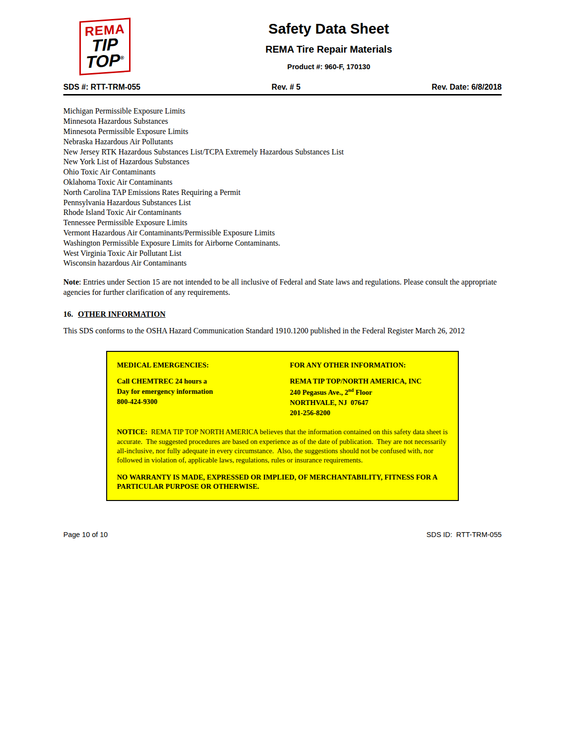REMA
TIP
TOP®
Safety Data Sheet
REMA Tire Repair Materials
Product #: 960-F, 170130
SDS #: RTT-TRM-055 Rev. # 5 Rev. Date: 6/8/2018
Michigan Permissible Exposure Limits
Minnesota Hazardous Substances
Minnesota Permissible Exposure Limits
Nebraska Hazardous Air Pollutants
New Jersey RTK Hazardous Substances List/TCPA Extremely Hazardous Substances List
New York List of Hazardous Substances
Ohio Toxic Air Contaminants
Oklahoma Toxic Air Contaminants
North Carolina TAP Emissions Rates Requiring a Permit
Pennsylvania Hazardous Substances List
Rhode Island Toxic Air Contaminants
Tennessee Permissible Exposure Limits
Vermont Hazardous Air Contaminants/Permissible Exposure Limits
Washington Permissible Exposure Limits for Airborne Contaminants.
West Virginia Toxic Air Pollutant List
Wisconsin hazardous Air Contaminants
Note: Entries under Section 15 are not intended to be all inclusive of Federal and State laws and regulations. Please consult the appropriate agencies for further clarification of any requirements.
16. OTHER INFORMATION
This SDS conforms to the OSHA Hazard Communication Standard 1910.1200 published in the Federal Register March 26, 2012
MEDICAL EMERGENCIES:
Call CHEMTREC 24 hours a
Day for emergency information
800-424-9300
FOR ANY OTHER INFORMATION:
REMA TIP TOP/NORTH AMERICA, INC
240 Pegasus Ave., 2nd Floor
NORTHVALE, NJ 07647
201-256-8200
NOTICE: REMA TIP TOP NORTH AMERICA believes that the information contained on this safety data sheet is accurate. The suggested procedures are based on experience as of the date of publication. They are not necessarily all-inclusive, nor fully adequate in every circumstance. Also, the suggestions should not be confused with, nor followed in violation of, applicable laws, regulations, rules or insurance requirements.
NO WARRANTY IS MADE, EXPRESSED OR IMPLIED, OF MERCHANTABILITY, FITNESS FOR A PARTICULAR PURPOSE OR OTHERWISE.
Page 10 of 10 SDS ID: RTT-TRM-055